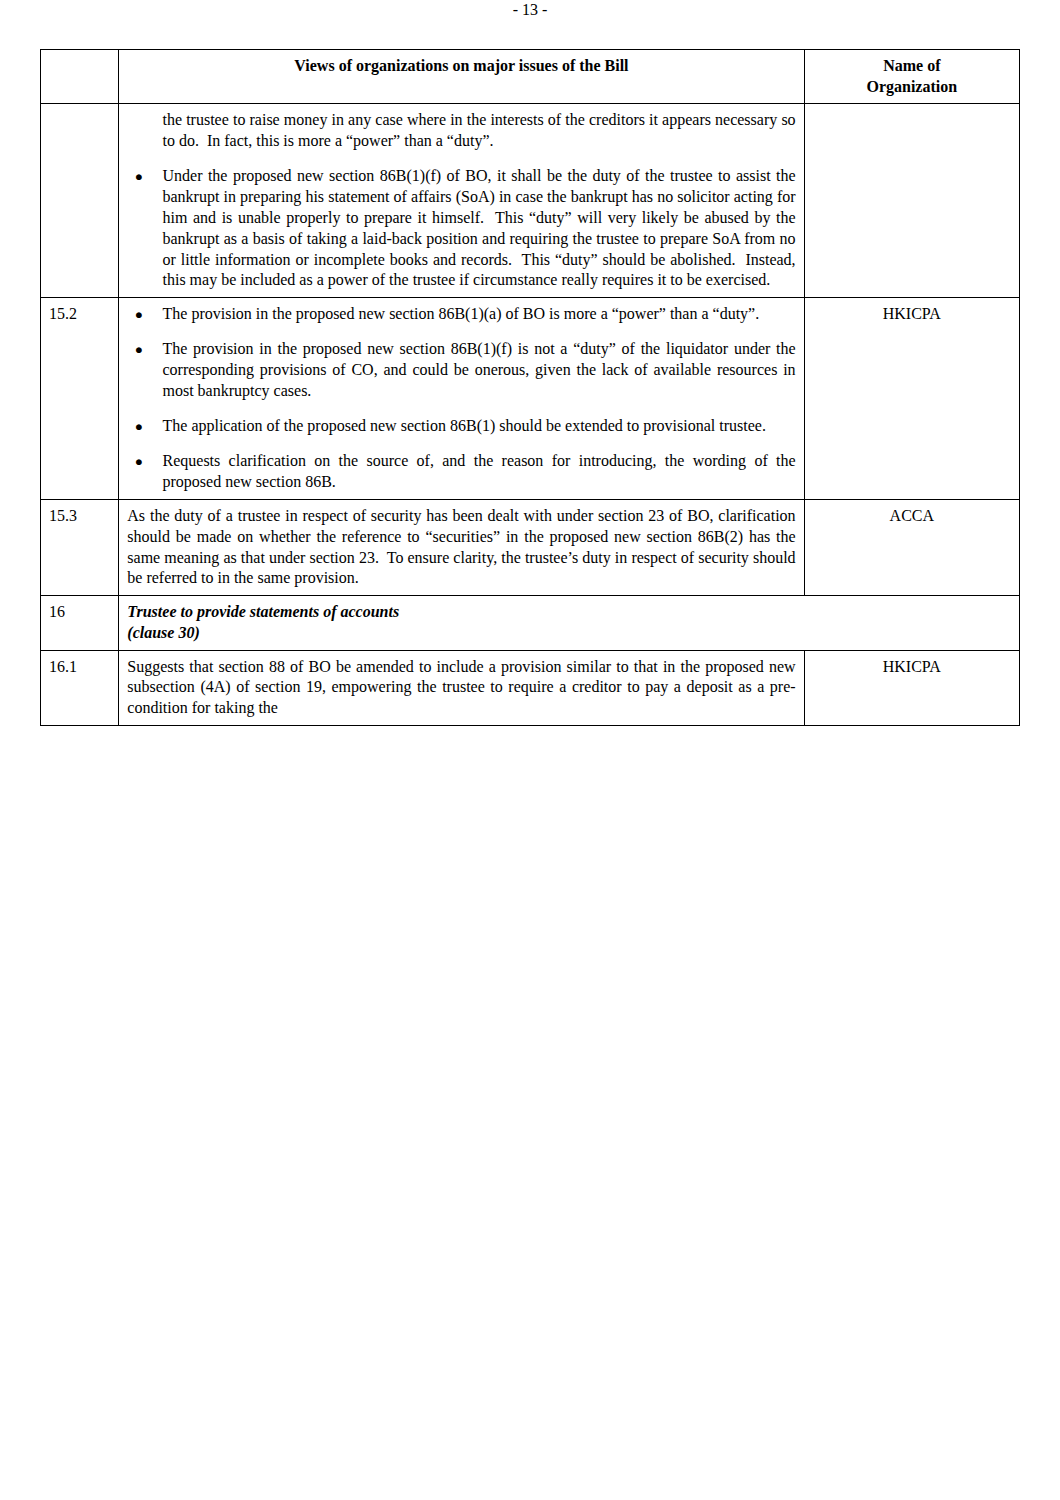- 13 -
| | Views of organizations on major issues of the Bill | Name of Organization |
| --- | --- | --- |
| | the trustee to raise money in any case where in the interests of the creditors it appears necessary so to do. In fact, this is more a “power” than a “duty”. Under the proposed new section 86B(1)(f) of BO, it shall be the duty of the trustee to assist the bankrupt in preparing his statement of affairs (SoA) in case the bankrupt has no solicitor acting for him and is unable properly to prepare it himself. This “duty” will very likely be abused by the bankrupt as a basis of taking a laid-back position and requiring the trustee to prepare SoA from no or little information or incomplete books and records. This “duty” should be abolished. Instead, this may be included as a power of the trustee if circumstance really requires it to be exercised. | |
| 15.2 | The provision in the proposed new section 86B(1)(a) of BO is more a “power” than a “duty”. The provision in the proposed new section 86B(1)(f) is not a “duty” of the liquidator under the corresponding provisions of CO, and could be onerous, given the lack of available resources in most bankruptcy cases. The application of the proposed new section 86B(1) should be extended to provisional trustee. Requests clarification on the source of, and the reason for introducing, the wording of the proposed new section 86B. | HKICPA |
| 15.3 | As the duty of a trustee in respect of security has been dealt with under section 23 of BO, clarification should be made on whether the reference to “securities” in the proposed new section 86B(2) has the same meaning as that under section 23. To ensure clarity, the trustee’s duty in respect of security should be referred to in the same provision. | ACCA |
| 16 | Trustee to provide statements of accounts (clause 30) |
| 16.1 | Suggests that section 88 of BO be amended to include a provision similar to that in the proposed new subsection (4A) of section 19, empowering the trustee to require a creditor to pay a deposit as a pre-condition for taking the | HKICPA |